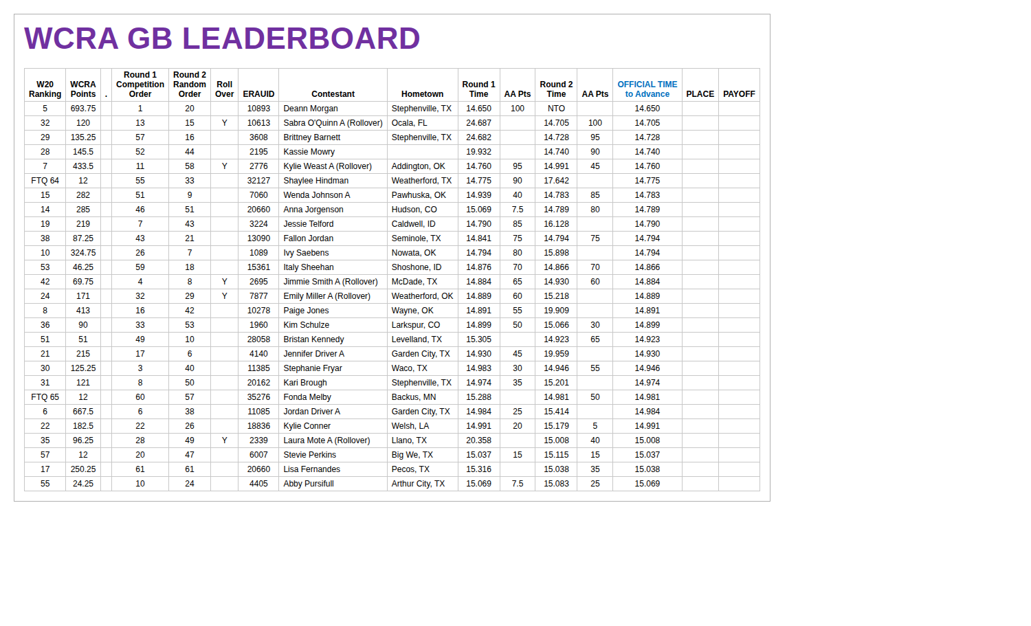WCRA GB LEADERBOARD
| W20 Ranking | WCRA Points | . | Round 1 Competition Order | Round 2 Random Order | Roll Over | ERAUID | Contestant | Hometown | Round 1 Time | AA Pts | Round 2 Time | AA Pts | OFFICIAL TIME to Advance | PLACE | PAYOFF |
| --- | --- | --- | --- | --- | --- | --- | --- | --- | --- | --- | --- | --- | --- | --- | --- |
| 5 | 693.75 | | 1 | 20 | | 10893 | Deann Morgan | Stephenville, TX | 14.650 | 100 | NTO | | 14.650 | | |
| 32 | 120 | | 13 | 15 | Y | 10613 | Sabra O'Quinn A (Rollover) | Ocala, FL | 24.687 | | 14.705 | 100 | 14.705 | | |
| 29 | 135.25 | | 57 | 16 | | 3608 | Brittney Barnett | Stephenville, TX | 24.682 | | 14.728 | 95 | 14.728 | | |
| 28 | 145.5 | | 52 | 44 | | 2195 | Kassie Mowry | | 19.932 | | 14.740 | 90 | 14.740 | | |
| 7 | 433.5 | | 11 | 58 | Y | 2776 | Kylie Weast A (Rollover) | Addington, OK | 14.760 | 95 | 14.991 | 45 | 14.760 | | |
| FTQ 64 | 12 | | 55 | 33 | | 32127 | Shaylee Hindman | Weatherford, TX | 14.775 | 90 | 17.642 | | 14.775 | | |
| 15 | 282 | | 51 | 9 | | 7060 | Wenda Johnson A | Pawhuska, OK | 14.939 | 40 | 14.783 | 85 | 14.783 | | |
| 14 | 285 | | 46 | 51 | | 20660 | Anna Jorgenson | Hudson, CO | 15.069 | 7.5 | 14.789 | 80 | 14.789 | | |
| 19 | 219 | | 7 | 43 | | 3224 | Jessie Telford | Caldwell, ID | 14.790 | 85 | 16.128 | | 14.790 | | |
| 38 | 87.25 | | 43 | 21 | | 13090 | Fallon Jordan | Seminole, TX | 14.841 | 75 | 14.794 | 75 | 14.794 | | |
| 10 | 324.75 | | 26 | 7 | | 1089 | Ivy Saebens | Nowata, OK | 14.794 | 80 | 15.898 | | 14.794 | | |
| 53 | 46.25 | | 59 | 18 | | 15361 | Italy Sheehan | Shoshone, ID | 14.876 | 70 | 14.866 | 70 | 14.866 | | |
| 42 | 69.75 | | 4 | 8 | Y | 2695 | Jimmie Smith A (Rollover) | McDade, TX | 14.884 | 65 | 14.930 | 60 | 14.884 | | |
| 24 | 171 | | 32 | 29 | Y | 7877 | Emily Miller A (Rollover) | Weatherford, OK | 14.889 | 60 | 15.218 | | 14.889 | | |
| 8 | 413 | | 16 | 42 | | 10278 | Paige Jones | Wayne, OK | 14.891 | 55 | 19.909 | | 14.891 | | |
| 36 | 90 | | 33 | 53 | | 1960 | Kim Schulze | Larkspur, CO | 14.899 | 50 | 15.066 | 30 | 14.899 | | |
| 51 | 51 | | 49 | 10 | | 28058 | Bristan Kennedy | Levelland, TX | 15.305 | | 14.923 | 65 | 14.923 | | |
| 21 | 215 | | 17 | 6 | | 4140 | Jennifer Driver A | Garden City, TX | 14.930 | 45 | 19.959 | | 14.930 | | |
| 30 | 125.25 | | 3 | 40 | | 11385 | Stephanie Fryar | Waco, TX | 14.983 | 30 | 14.946 | 55 | 14.946 | | |
| 31 | 121 | | 8 | 50 | | 20162 | Kari Brough | Stephenville, TX | 14.974 | 35 | 15.201 | | 14.974 | | |
| FTQ 65 | 12 | | 60 | 57 | | 35276 | Fonda Melby | Backus, MN | 15.288 | | 14.981 | 50 | 14.981 | | |
| 6 | 667.5 | | 6 | 38 | | 11085 | Jordan Driver A | Garden City, TX | 14.984 | 25 | 15.414 | | 14.984 | | |
| 22 | 182.5 | | 22 | 26 | | 18836 | Kylie Conner | Welsh, LA | 14.991 | 20 | 15.179 | 5 | 14.991 | | |
| 35 | 96.25 | | 28 | 49 | Y | 2339 | Laura Mote A (Rollover) | Llano, TX | 20.358 | | 15.008 | 40 | 15.008 | | |
| 57 | 12 | | 20 | 47 | | 6007 | Stevie Perkins | Big We, TX | 15.037 | 15 | 15.115 | 15 | 15.037 | | |
| 17 | 250.25 | | 61 | 61 | | 20660 | Lisa Fernandes | Pecos, TX | 15.316 | | 15.038 | 35 | 15.038 | | |
| 55 | 24.25 | | 10 | 24 | | 4405 | Abby Pursifull | Arthur City, TX | 15.069 | 7.5 | 15.083 | 25 | 15.069 | | |